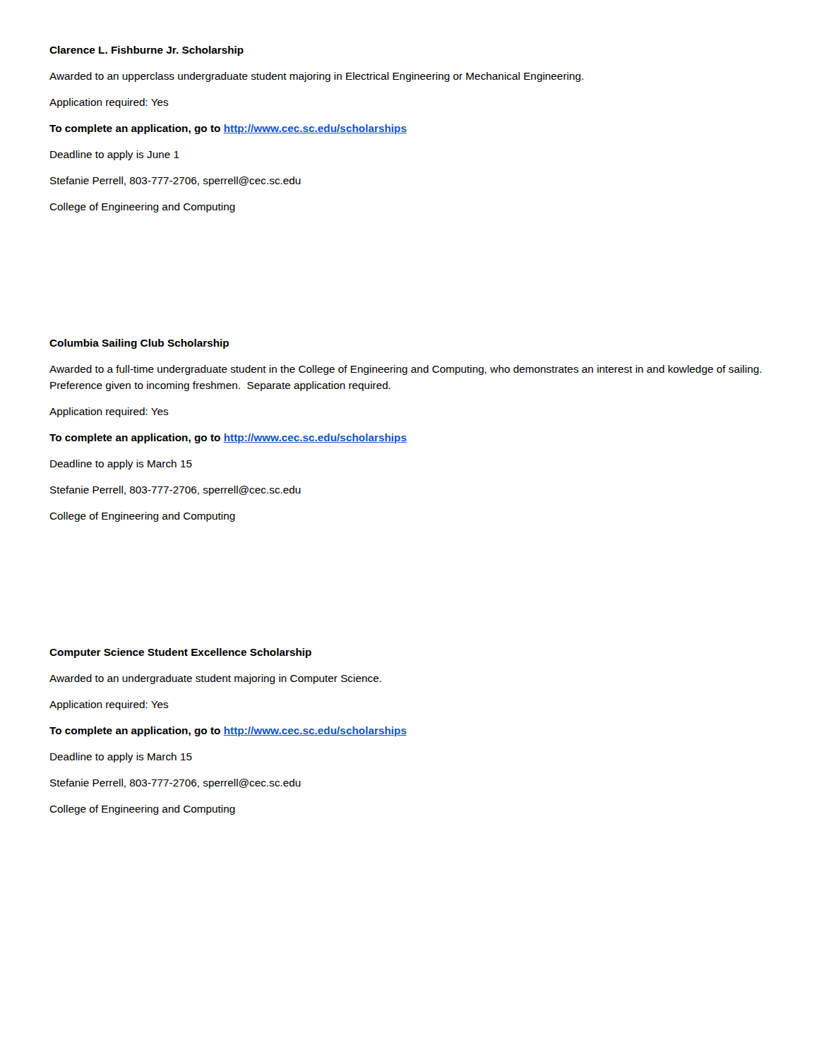Clarence L. Fishburne Jr. Scholarship
Awarded to an upperclass undergraduate student majoring in Electrical Engineering or Mechanical Engineering.
Application required: Yes
To complete an application, go to http://www.cec.sc.edu/scholarships
Deadline to apply is June 1
Stefanie Perrell, 803-777-2706, sperrell@cec.sc.edu
College of Engineering and Computing
Columbia Sailing Club Scholarship
Awarded to a full-time undergraduate student in the College of Engineering and Computing, who demonstrates an interest in and kowledge of sailing. Preference given to incoming freshmen. Separate application required.
Application required: Yes
To complete an application, go to http://www.cec.sc.edu/scholarships
Deadline to apply is March 15
Stefanie Perrell, 803-777-2706, sperrell@cec.sc.edu
College of Engineering and Computing
Computer Science Student Excellence Scholarship
Awarded to an undergraduate student majoring in Computer Science.
Application required: Yes
To complete an application, go to http://www.cec.sc.edu/scholarships
Deadline to apply is March 15
Stefanie Perrell, 803-777-2706, sperrell@cec.sc.edu
College of Engineering and Computing